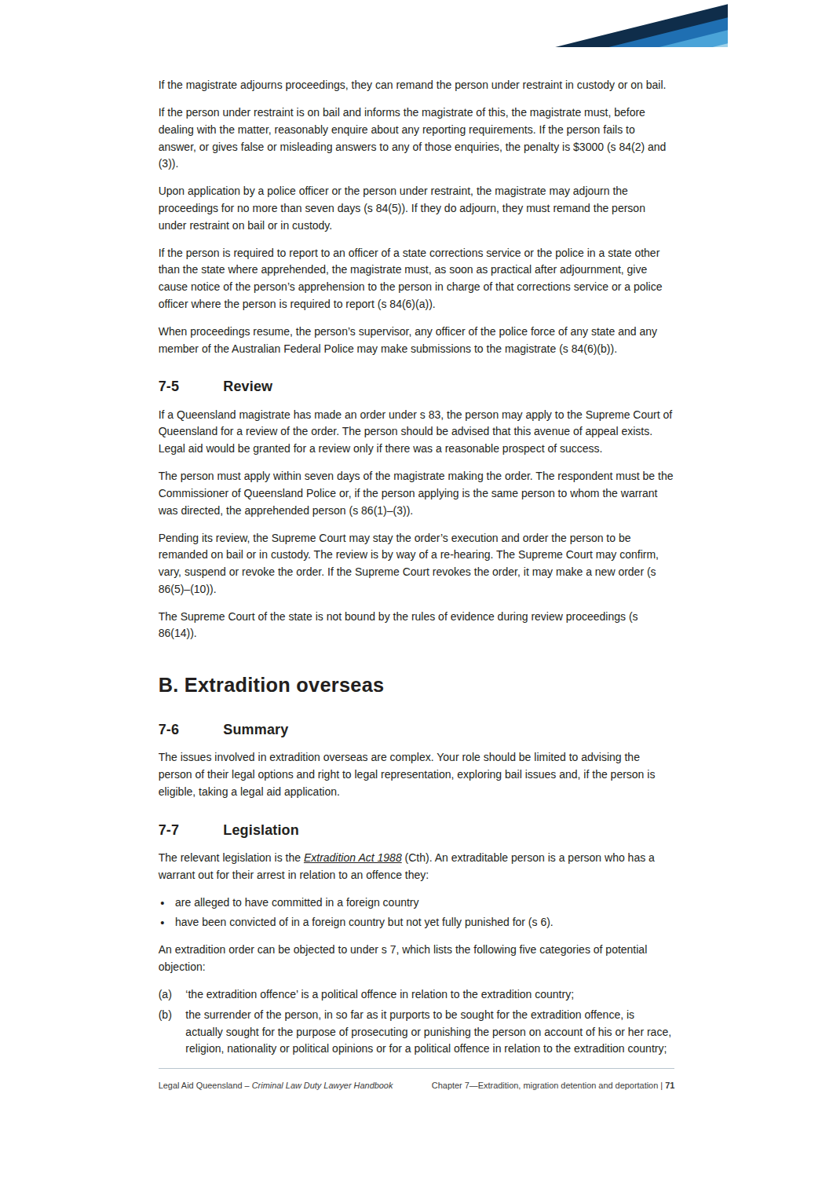If the magistrate adjourns proceedings, they can remand the person under restraint in custody or on bail.
If the person under restraint is on bail and informs the magistrate of this, the magistrate must, before dealing with the matter, reasonably enquire about any reporting requirements. If the person fails to answer, or gives false or misleading answers to any of those enquiries, the penalty is $3000 (s 84(2) and (3)).
Upon application by a police officer or the person under restraint, the magistrate may adjourn the proceedings for no more than seven days (s 84(5)). If they do adjourn, they must remand the person under restraint on bail or in custody.
If the person is required to report to an officer of a state corrections service or the police in a state other than the state where apprehended, the magistrate must, as soon as practical after adjournment, give cause notice of the person’s apprehension to the person in charge of that corrections service or a police officer where the person is required to report (s 84(6)(a)).
When proceedings resume, the person’s supervisor, any officer of the police force of any state and any member of the Australian Federal Police may make submissions to the magistrate (s 84(6)(b)).
7-5 Review
If a Queensland magistrate has made an order under s 83, the person may apply to the Supreme Court of Queensland for a review of the order. The person should be advised that this avenue of appeal exists. Legal aid would be granted for a review only if there was a reasonable prospect of success.
The person must apply within seven days of the magistrate making the order. The respondent must be the Commissioner of Queensland Police or, if the person applying is the same person to whom the warrant was directed, the apprehended person (s 86(1)–(3)).
Pending its review, the Supreme Court may stay the order’s execution and order the person to be remanded on bail or in custody. The review is by way of a re-hearing. The Supreme Court may confirm, vary, suspend or revoke the order. If the Supreme Court revokes the order, it may make a new order (s 86(5)–(10)).
The Supreme Court of the state is not bound by the rules of evidence during review proceedings (s 86(14)).
B. Extradition overseas
7-6 Summary
The issues involved in extradition overseas are complex. Your role should be limited to advising the person of their legal options and right to legal representation, exploring bail issues and, if the person is eligible, taking a legal aid application.
7-7 Legislation
The relevant legislation is the Extradition Act 1988 (Cth). An extraditable person is a person who has a warrant out for their arrest in relation to an offence they:
are alleged to have committed in a foreign country
have been convicted of in a foreign country but not yet fully punished for (s 6).
An extradition order can be objected to under s 7, which lists the following five categories of potential objection:
‘the extradition offence’ is a political offence in relation to the extradition country;
the surrender of the person, in so far as it purports to be sought for the extradition offence, is actually sought for the purpose of prosecuting or punishing the person on account of his or her race, religion, nationality or political opinions or for a political offence in relation to the extradition country;
Legal Aid Queensland – Criminal Law Duty Lawyer Handbook
Chapter 7—Extradition, migration detention and deportation | 71